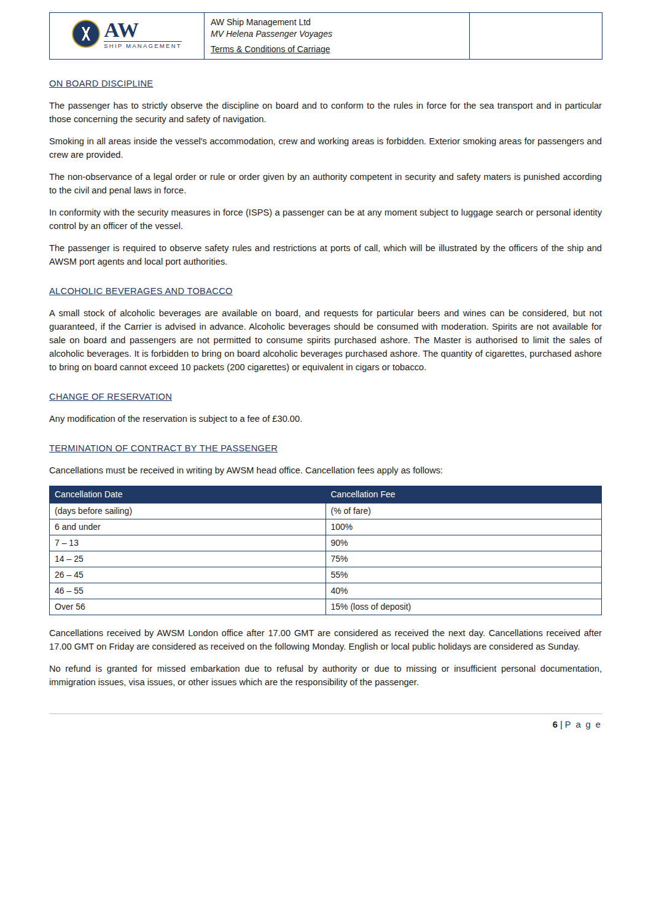AW
SHIP MANAGEMENT
AW Ship Management Ltd MV Helena Passenger Voyages Terms & Conditions of Carriage
ON BOARD DISCIPLINE
The passenger has to strictly observe the discipline on board and to conform to the rules in force for the sea transport and in particular those concerning the security and safety of navigation.
Smoking in all areas inside the vessel's accommodation, crew and working areas is forbidden. Exterior smoking areas for passengers and crew are provided.
The non-observance of a legal order or rule or order given by an authority competent in security and safety maters is punished according to the civil and penal laws in force.
In conformity with the security measures in force (ISPS) a passenger can be at any moment subject to luggage search or personal identity control by an officer of the vessel.
The passenger is required to observe safety rules and restrictions at ports of call, which will be illustrated by the officers of the ship and AWSM port agents and local port authorities.
ALCOHOLIC BEVERAGES AND TOBACCO
A small stock of alcoholic beverages are available on board, and requests for particular beers and wines can be considered, but not guaranteed, if the Carrier is advised in advance. Alcoholic beverages should be consumed with moderation. Spirits are not available for sale on board and passengers are not permitted to consume spirits purchased ashore. The Master is authorised to limit the sales of alcoholic beverages. It is forbidden to bring on board alcoholic beverages purchased ashore. The quantity of cigarettes, purchased ashore to bring on board cannot exceed 10 packets (200 cigarettes) or equivalent in cigars or tobacco.
CHANGE OF RESERVATION
Any modification of the reservation is subject to a fee of £30.00.
TERMINATION OF CONTRACT BY THE PASSENGER
Cancellations must be received in writing by AWSM head office. Cancellation fees apply as follows:
| Cancellation Date | Cancellation Fee |
| --- | --- |
| (days before sailing) | (% of fare) |
| 6 and under | 100% |
| 7 – 13 | 90% |
| 14 – 25 | 75% |
| 26 – 45 | 55% |
| 46 – 55 | 40% |
| Over 56 | 15% (loss of deposit) |
Cancellations received by AWSM London office after 17.00 GMT are considered as received the next day. Cancellations received after 17.00 GMT on Friday are considered as received on the following Monday. English or local public holidays are considered as Sunday.
No refund is granted for missed embarkation due to refusal by authority or due to missing or insufficient personal documentation, immigration issues, visa issues, or other issues which are the responsibility of the passenger.
6 | P a g e